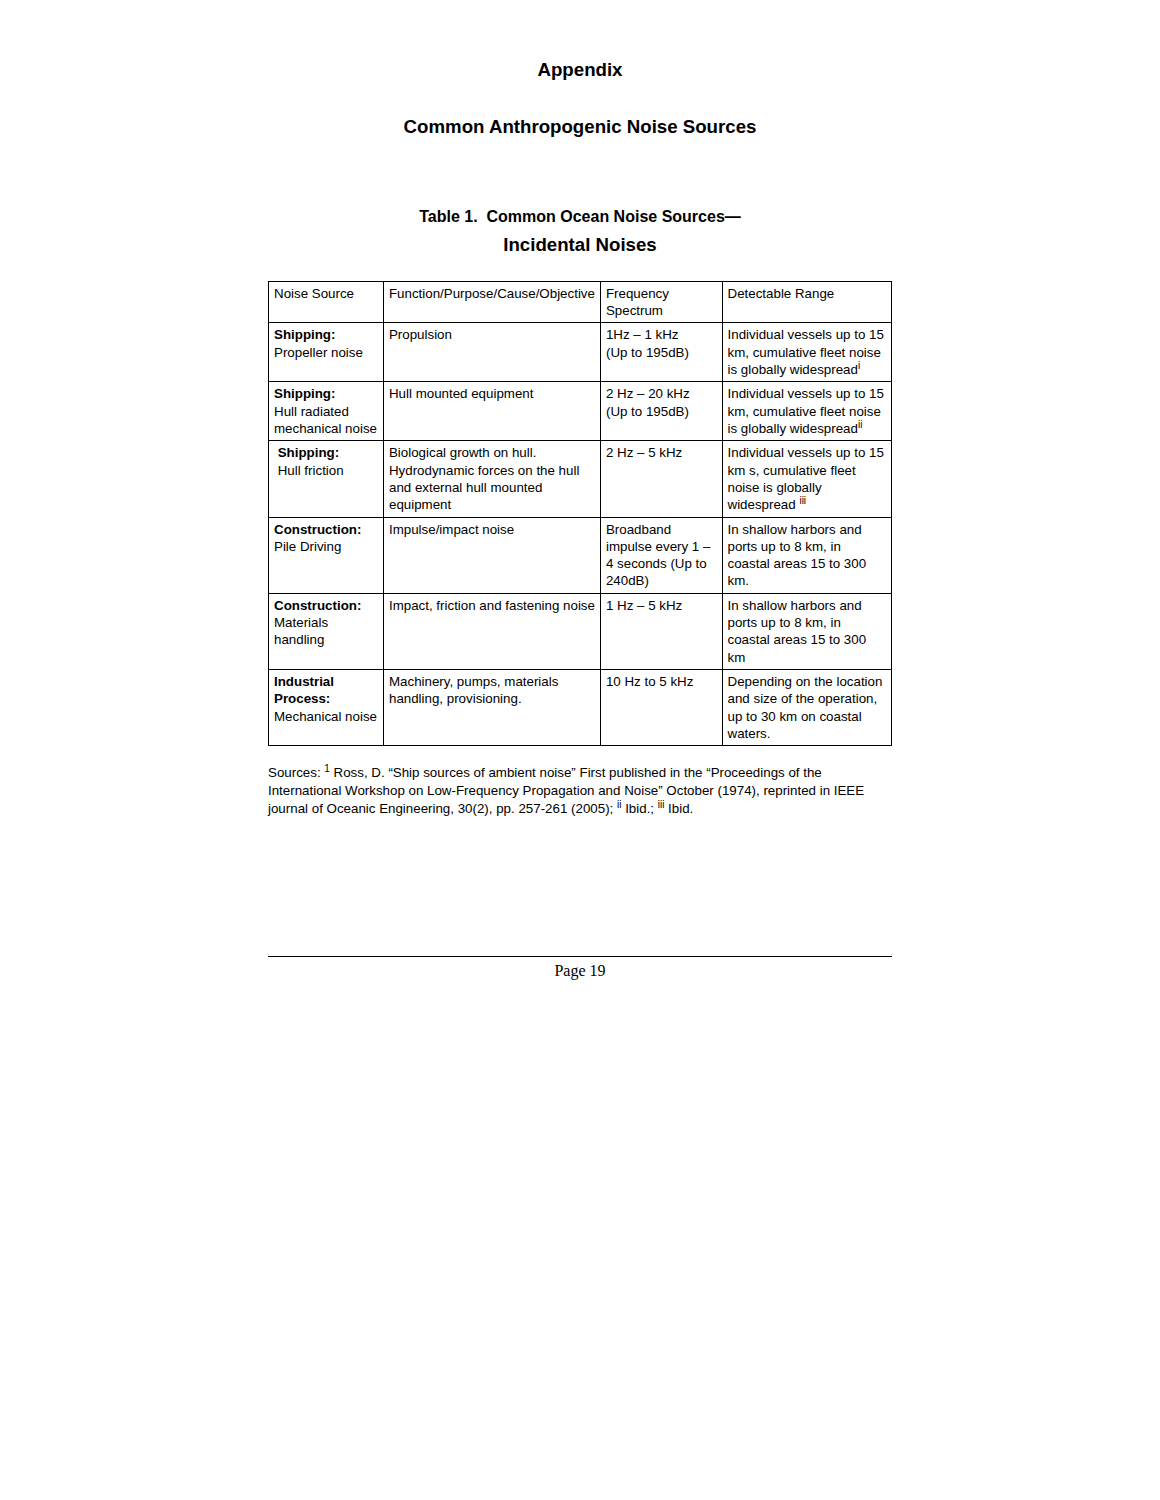Appendix
Common Anthropogenic Noise Sources
Table 1. Common Ocean Noise Sources—
Incidental Noises
| Noise Source | Function/Purpose/Cause/Objective | Frequency Spectrum | Detectable Range |
| --- | --- | --- | --- |
| Shipping: Propeller noise | Propulsion | 1Hz – 1 kHz (Up to 195dB) | Individual vessels up to 15 km, cumulative fleet noise is globally widespread i |
| Shipping: Hull radiated mechanical noise | Hull mounted equipment | 2 Hz – 20 kHz (Up to 195dB) | Individual vessels up to 15 km, cumulative fleet noise is globally widespread ii |
| Shipping: Hull friction | Biological growth on hull. Hydrodynamic forces on the hull and external hull mounted equipment | 2 Hz – 5 kHz | Individual vessels up to 15 km s, cumulative fleet noise is globally widespread iii |
| Construction: Pile Driving | Impulse/impact noise | Broadband impulse every 1 – 4 seconds (Up to 240dB) | In shallow harbors and ports up to 8 km, in coastal areas 15 to 300 km. |
| Construction: Materials handling | Impact, friction and fastening noise | 1 Hz – 5 kHz | In shallow harbors and ports up to 8 km, in coastal areas 15 to 300 km |
| Industrial Process: Mechanical noise | Machinery, pumps, materials handling, provisioning. | 10 Hz to 5 kHz | Depending on the location and size of the operation, up to 30 km on coastal waters. |
Sources: 1 Ross, D. “Ship sources of ambient noise” First published in the “Proceedings of the International Workshop on Low-Frequency Propagation and Noise” October (1974), reprinted in IEEE journal of Oceanic Engineering, 30(2), pp. 257-261 (2005); ii Ibid.; iii Ibid.
Page 19